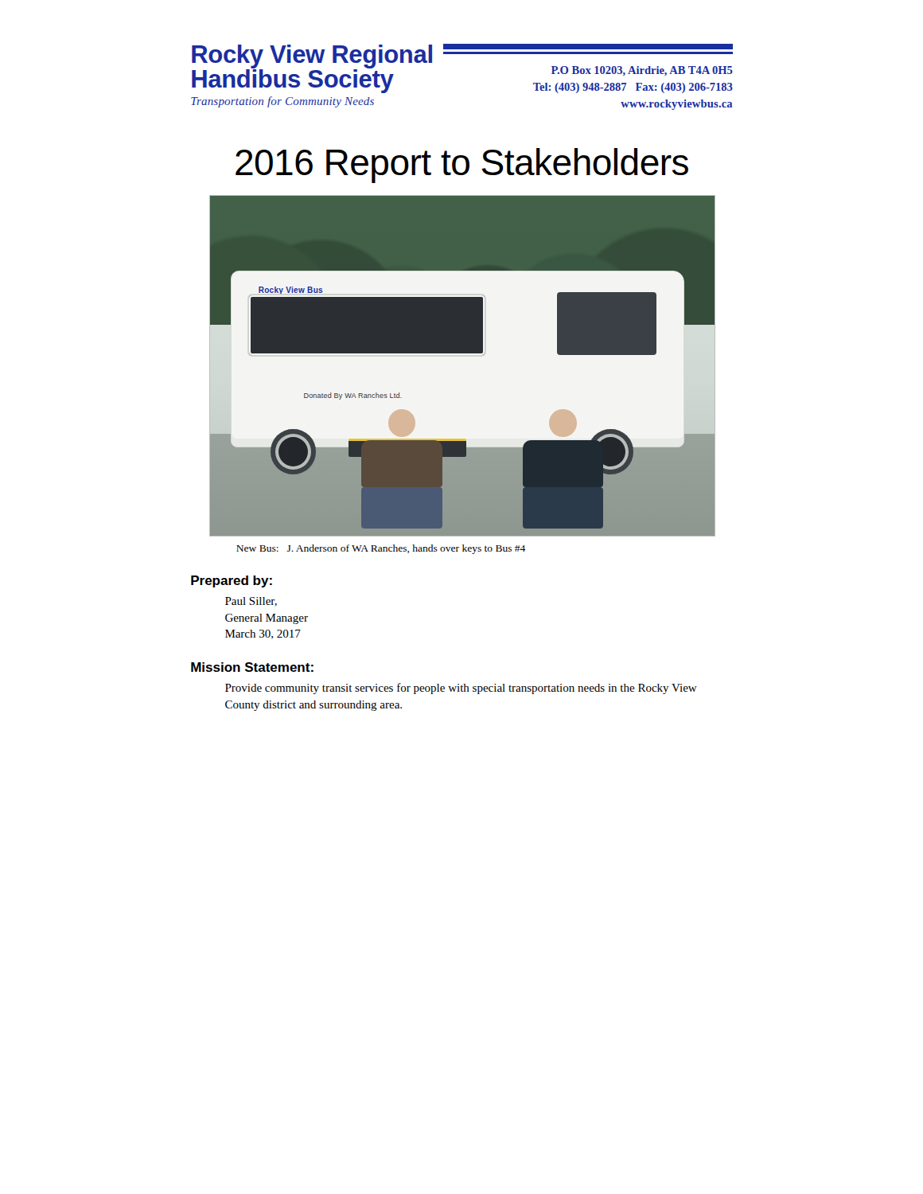Rocky View Regional Handibus Society
Transportation for Community Needs
P.O Box 10203, Airdrie, AB T4A 0H5
Tel: (403) 948-2887 Fax: (403) 206-7183
www.rockyviewbus.ca
2016 Report to Stakeholders
Rocky View Bus
Donated By WA Ranches Ltd.
New Bus: J. Anderson of WA Ranches, hands over keys to Bus #4
Prepared by:
Paul Siller,
General Manager
March 30, 2017
Mission Statement:
Provide community transit services for people with special transportation needs in the Rocky View County district and surrounding area.